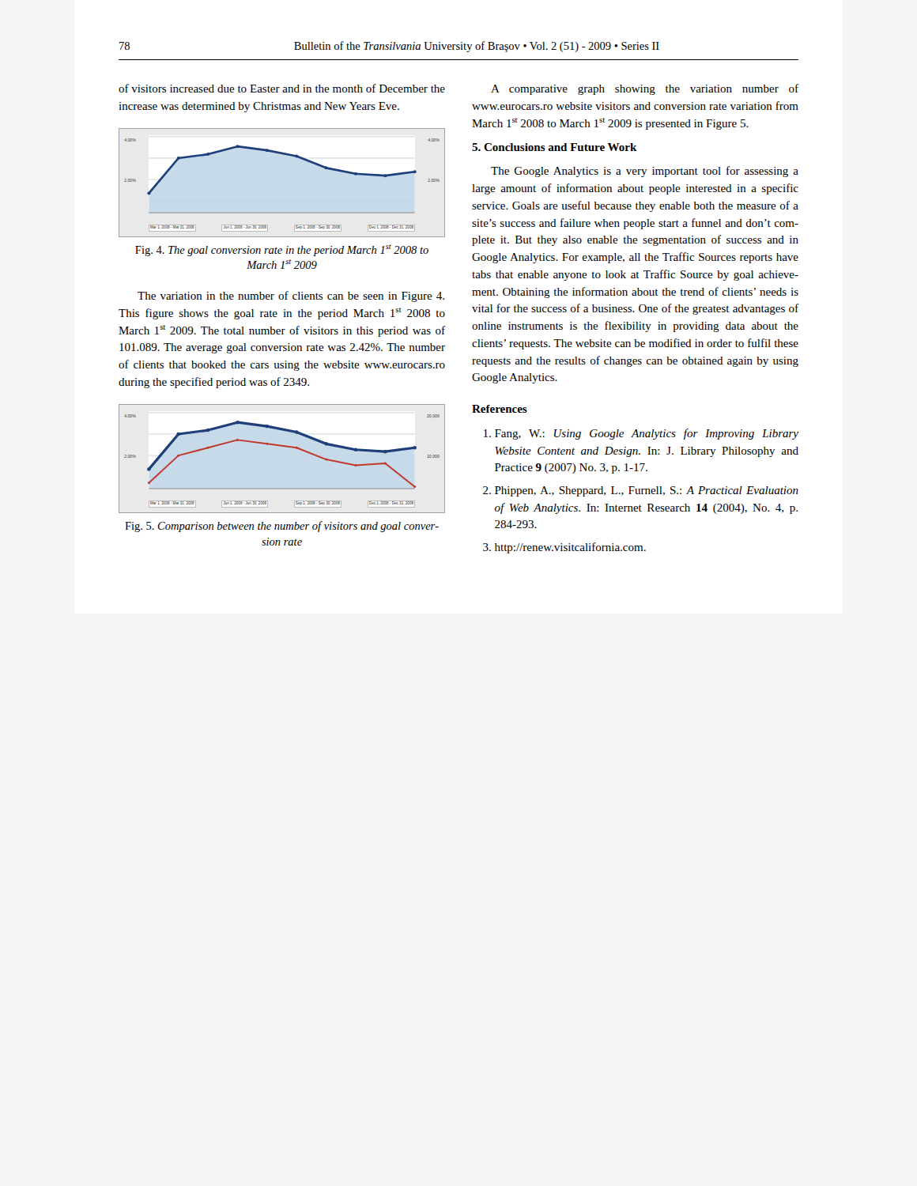78
Bulletin of the Transilvania University of Braşov • Vol. 2 (51) - 2009 • Series II
of visitors increased due to Easter and in the month of December the increase was determined by Christmas and New Years Eve.
4.00%
2.00%
4.00%
2.00%
Mar 1, 2008 - Mar 31, 2008 Jun 1, 2008 - Jun 30, 2008 Sep 1, 2008 - Sep 30, 2008 Dec 1, 2008 - Dec 31, 2008
Fig. 4. The goal conversion rate in the period March 1st 2008 to March 1st 2009
The variation in the number of clients can be seen in Figure 4. This figure shows the goal rate in the period March 1st 2008 to March 1st 2009. The total number of visitors in this period was of 101.089. The average goal conversion rate was 2.42%. The number of clients that booked the cars using the website www.eurocars.ro during the specified period was of 2349.
4.00%
2.00%
20,000
10,000
Mar 1, 2008 - Mar 31, 2008 Jun 1, 2008 - Jun 30, 2008 Sep 1, 2008 - Sep 30, 2008 Dec 1, 2008 - Dec 31, 2008
Fig. 5. Comparison between the number of visitors and goal conversion rate
A comparative graph showing the variation number of www.eurocars.ro website visitors and conversion rate variation from March 1st 2008 to March 1st 2009 is presented in Figure 5.
5. Conclusions and Future Work
The Google Analytics is a very important tool for assessing a large amount of information about people interested in a specific service. Goals are useful because they enable both the measure of a site’s success and failure when people start a funnel and don’t complete it. But they also enable the segmentation of success and in Google Analytics. For example, all the Traffic Sources reports have tabs that enable anyone to look at Traffic Source by goal achievement. Obtaining the information about the trend of clients’ needs is vital for the success of a business. One of the greatest advantages of online instruments is the flexibility in providing data about the clients’ requests. The website can be modified in order to fulfil these requests and the results of changes can be obtained again by using Google Analytics.
References
Fang, W.: Using Google Analytics for Improving Library Website Content and Design. In: J. Library Philosophy and Practice 9 (2007) No. 3, p. 1-17.
Phippen, A., Sheppard, L., Furnell, S.: A Practical Evaluation of Web Analytics. In: Internet Research 14 (2004), No. 4, p. 284-293.
http://renew.visitcalifornia.com.